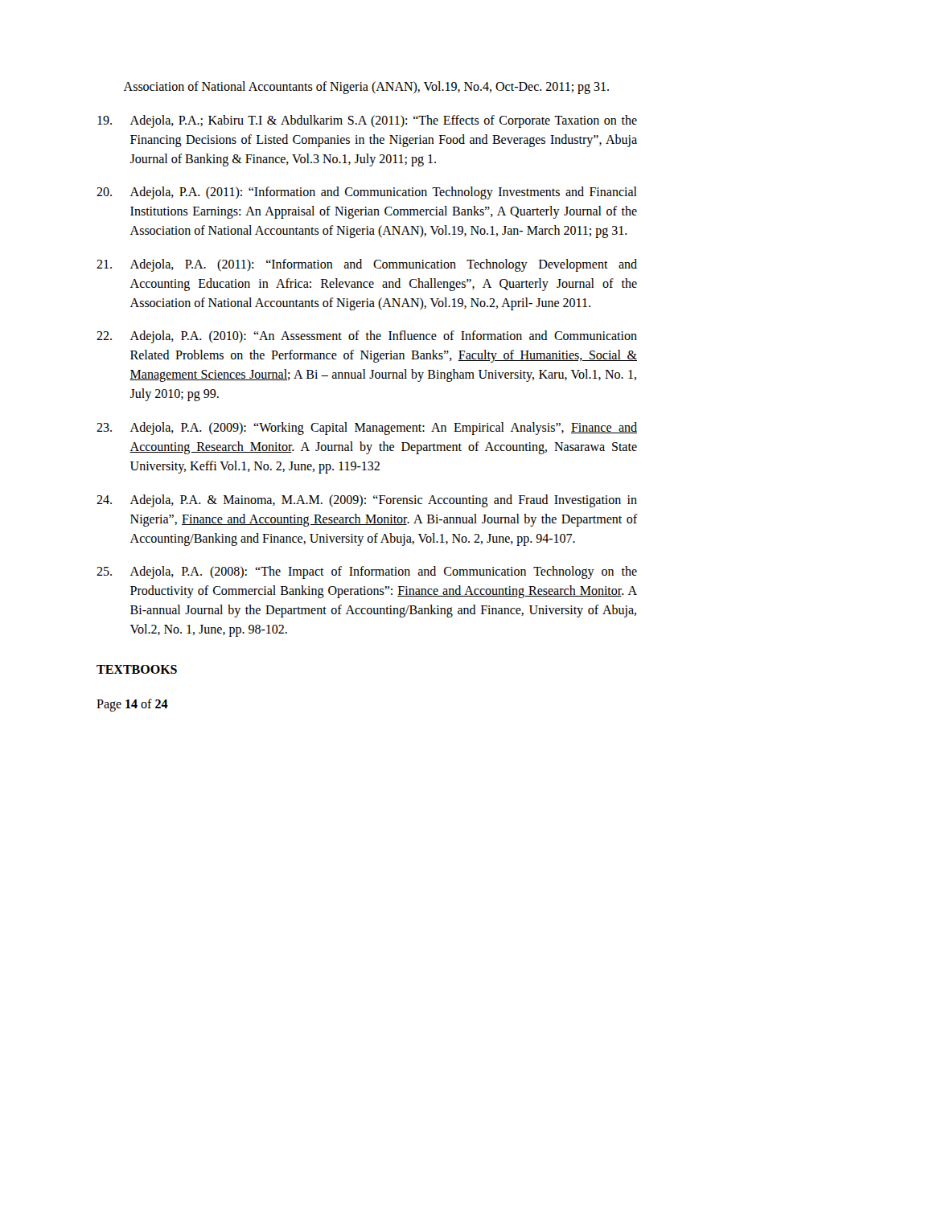Association of National Accountants of Nigeria (ANAN), Vol.19, No.4, Oct-Dec. 2011; pg 31.
19. Adejola, P.A.; Kabiru T.I & Abdulkarim S.A (2011): “The Effects of Corporate Taxation on the Financing Decisions of Listed Companies in the Nigerian Food and Beverages Industry”, Abuja Journal of Banking & Finance, Vol.3 No.1, July 2011; pg 1.
20. Adejola, P.A. (2011): “Information and Communication Technology Investments and Financial Institutions Earnings: An Appraisal of Nigerian Commercial Banks”, A Quarterly Journal of the Association of National Accountants of Nigeria (ANAN), Vol.19, No.1, Jan- March 2011; pg 31.
21. Adejola, P.A. (2011): “Information and Communication Technology Development and Accounting Education in Africa: Relevance and Challenges”, A Quarterly Journal of the Association of National Accountants of Nigeria (ANAN), Vol.19, No.2, April- June 2011.
22. Adejola, P.A. (2010): “An Assessment of the Influence of Information and Communication Related Problems on the Performance of Nigerian Banks”, Faculty of Humanities, Social & Management Sciences Journal; A Bi – annual Journal by Bingham University, Karu, Vol.1, No. 1, July 2010; pg 99.
23. Adejola, P.A. (2009): “Working Capital Management: An Empirical Analysis”, Finance and Accounting Research Monitor. A Journal by the Department of Accounting, Nasarawa State University, Keffi Vol.1, No. 2, June, pp. 119-132
24. Adejola, P.A. & Mainoma, M.A.M. (2009): “Forensic Accounting and Fraud Investigation in Nigeria”, Finance and Accounting Research Monitor. A Bi-annual Journal by the Department of Accounting/Banking and Finance, University of Abuja, Vol.1, No. 2, June, pp. 94-107.
25. Adejola, P.A. (2008): “The Impact of Information and Communication Technology on the Productivity of Commercial Banking Operations”: Finance and Accounting Research Monitor. A Bi-annual Journal by the Department of Accounting/Banking and Finance, University of Abuja, Vol.2, No. 1, June, pp. 98-102.
TEXTBOOKS
Page 14 of 24